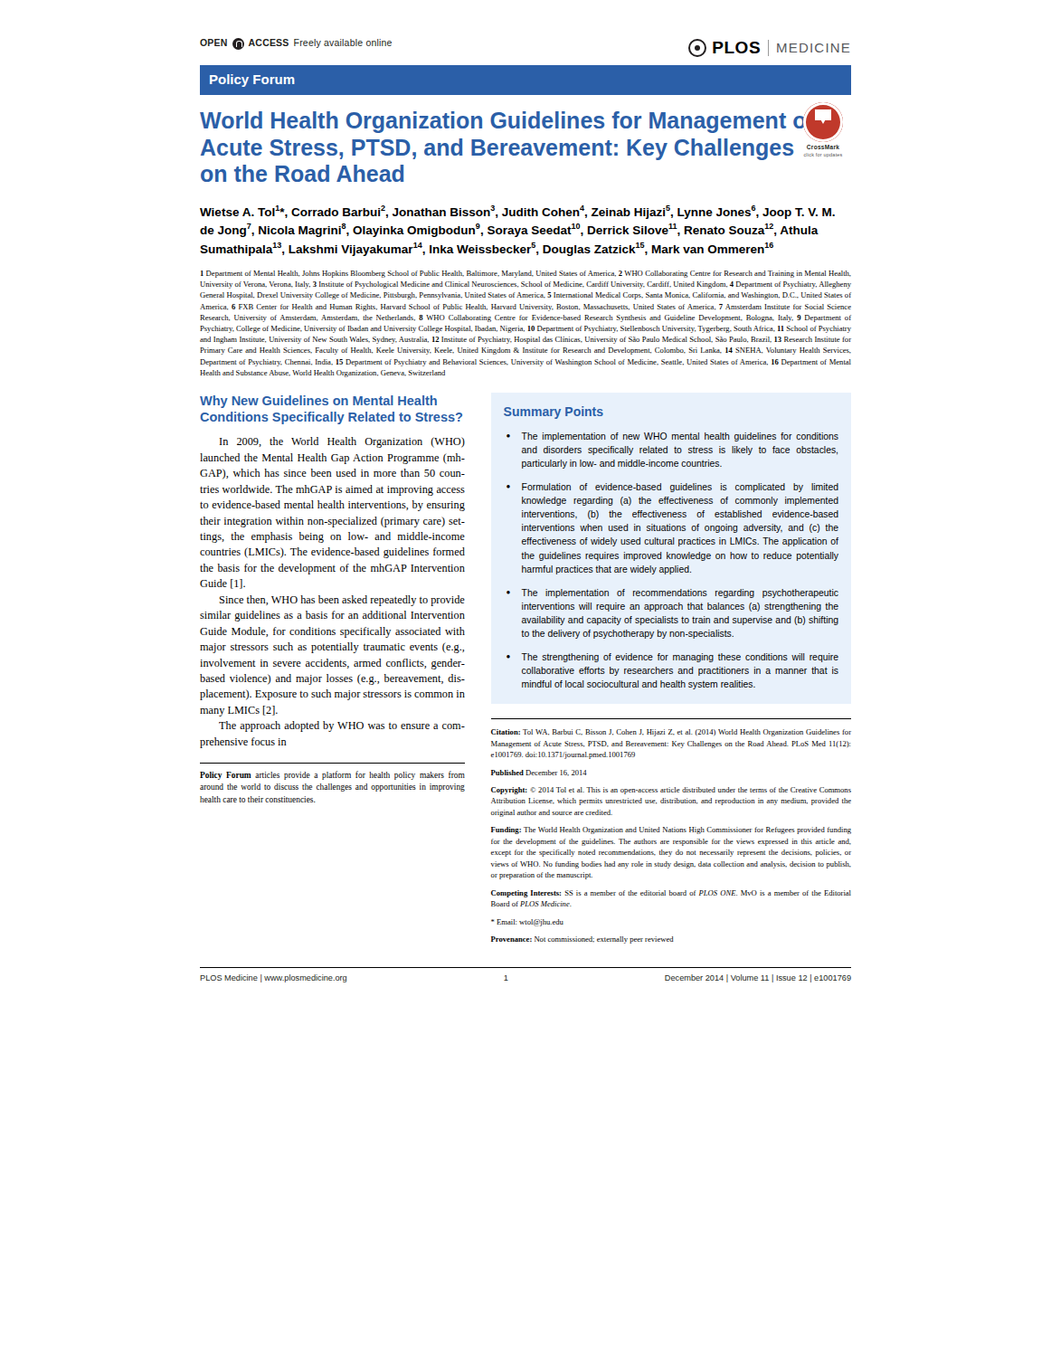OPEN ACCESS Freely available online
PLOS
MEDICINE
Policy Forum
CrossMark
click for updates
World Health Organization Guidelines for Management of Acute Stress, PTSD, and Bereavement: Key Challenges on the Road Ahead
Wietse A. Tol1*, Corrado Barbui2, Jonathan Bisson3, Judith Cohen4, Zeinab Hijazi5, Lynne Jones6, Joop T. V. M. de Jong7, Nicola Magrini8, Olayinka Omigbodun9, Soraya Seedat10, Derrick Silove11, Renato Souza12, Athula Sumathipala13, Lakshmi Vijayakumar14, Inka Weissbecker5, Douglas Zatzick15, Mark van Ommeren16
1 Department of Mental Health, Johns Hopkins Bloomberg School of Public Health, Baltimore, Maryland, United States of America, 2 WHO Collaborating Centre for Research and Training in Mental Health, University of Verona, Verona, Italy, 3 Institute of Psychological Medicine and Clinical Neurosciences, School of Medicine, Cardiff University, Cardiff, United Kingdom, 4 Department of Psychiatry, Allegheny General Hospital, Drexel University College of Medicine, Pittsburgh, Pennsylvania, United States of America, 5 International Medical Corps, Santa Monica, California, and Washington, D.C., United States of America, 6 FXB Center for Health and Human Rights, Harvard School of Public Health, Harvard University, Boston, Massachusetts, United States of America, 7 Amsterdam Institute for Social Science Research, University of Amsterdam, Amsterdam, the Netherlands, 8 WHO Collaborating Centre for Evidence-based Research Synthesis and Guideline Development, Bologna, Italy, 9 Department of Psychiatry, College of Medicine, University of Ibadan and University College Hospital, Ibadan, Nigeria, 10 Department of Psychiatry, Stellenbosch University, Tygerberg, South Africa, 11 School of Psychiatry and Ingham Institute, University of New South Wales, Sydney, Australia, 12 Institute of Psychiatry, Hospital das Clínicas, University of São Paulo Medical School, São Paulo, Brazil, 13 Research Institute for Primary Care and Health Sciences, Faculty of Health, Keele University, Keele, United Kingdom & Institute for Research and Development, Colombo, Sri Lanka, 14 SNEHA, Voluntary Health Services, Department of Psychiatry, Chennai, India, 15 Department of Psychiatry and Behavioral Sciences, University of Washington School of Medicine, Seattle, United States of America, 16 Department of Mental Health and Substance Abuse, World Health Organization, Geneva, Switzerland
Why New Guidelines on Mental Health Conditions Specifically Related to Stress?
In 2009, the World Health Organization (WHO) launched the Mental Health Gap Action Programme (mhGAP), which has since been used in more than 50 countries worldwide. The mhGAP is aimed at improving access to evidence-based mental health interventions, by ensuring their integration within non-specialized (primary care) settings, the emphasis being on low- and middle-income countries (LMICs). The evidence-based guidelines formed the basis for the development of the mhGAP Intervention Guide [1].
Since then, WHO has been asked repeatedly to provide similar guidelines as a basis for an additional Intervention Guide Module, for conditions specifically associated with major stressors such as potentially traumatic events (e.g., involvement in severe accidents, armed conflicts, gender-based violence) and major losses (e.g., bereavement, displacement). Exposure to such major stressors is common in many LMICs [2].
The approach adopted by WHO was to ensure a comprehensive focus in
Policy Forum articles provide a platform for health policy makers from around the world to discuss the challenges and opportunities in improving health care to their constituencies.
Summary Points
The implementation of new WHO mental health guidelines for conditions and disorders specifically related to stress is likely to face obstacles, particularly in low- and middle-income countries.
Formulation of evidence-based guidelines is complicated by limited knowledge regarding (a) the effectiveness of commonly implemented interventions, (b) the effectiveness of established evidence-based interventions when used in situations of ongoing adversity, and (c) the effectiveness of widely used cultural practices in LMICs. The application of the guidelines requires improved knowledge on how to reduce potentially harmful practices that are widely applied.
The implementation of recommendations regarding psychotherapeutic interventions will require an approach that balances (a) strengthening the availability and capacity of specialists to train and supervise and (b) shifting to the delivery of psychotherapy by non-specialists.
The strengthening of evidence for managing these conditions will require collaborative efforts by researchers and practitioners in a manner that is mindful of local sociocultural and health system realities.
Citation: Tol WA, Barbui C, Bisson J, Cohen J, Hijazi Z, et al. (2014) World Health Organization Guidelines for Management of Acute Stress, PTSD, and Bereavement: Key Challenges on the Road Ahead. PLoS Med 11(12): e1001769. doi:10.1371/journal.pmed.1001769
Published December 16, 2014
Copyright: © 2014 Tol et al. This is an open-access article distributed under the terms of the Creative Commons Attribution License, which permits unrestricted use, distribution, and reproduction in any medium, provided the original author and source are credited.
Funding: The World Health Organization and United Nations High Commissioner for Refugees provided funding for the development of the guidelines. The authors are responsible for the views expressed in this article and, except for the specifically noted recommendations, they do not necessarily represent the decisions, policies, or views of WHO. No funding bodies had any role in study design, data collection and analysis, decision to publish, or preparation of the manuscript.
Competing Interests: SS is a member of the editorial board of PLOS ONE. MvO is a member of the Editorial Board of PLOS Medicine.
* Email: wtol@jhu.edu
Provenance: Not commissioned; externally peer reviewed
PLOS Medicine | www.plosmedicine.org
1
December 2014 | Volume 11 | Issue 12 | e1001769